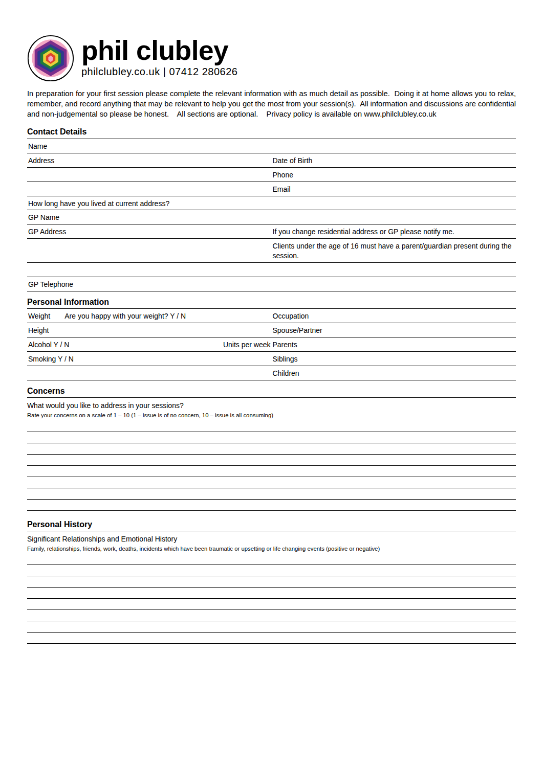phil clubley
philclubley.co.uk | 07412 280626
In preparation for your first session please complete the relevant information with as much detail as possible. Doing it at home allows you to relax, remember, and record anything that may be relevant to help you get the most from your session(s). All information and discussions are confidential and non-judgemental so please be honest. All sections are optional. Privacy policy is available on www.philclubley.co.uk
Contact Details
| Name |
| Address | Date of Birth |
| | Phone |
| | Email |
| How long have you lived at current address? | |
| GP Name | |
| GP Address | If you change residential address or GP please notify me. |
| | Clients under the age of 16 must have a parent/guardian present during the session. |
| GP Telephone | |
Personal Information
| Weight Are you happy with your weight? Y / N | Occupation |
| Height | Spouse/Partner |
| Alcohol Y / N Units per week | Parents |
| Smoking Y / N | Siblings |
| | Children |
Concerns
What would you like to address in your sessions?
Rate your concerns on a scale of 1 – 10 (1 – issue is of no concern, 10 – issue is all consuming)
Personal History
Significant Relationships and Emotional History
Family, relationships, friends, work, deaths, incidents which have been traumatic or upsetting or life changing events (positive or negative)